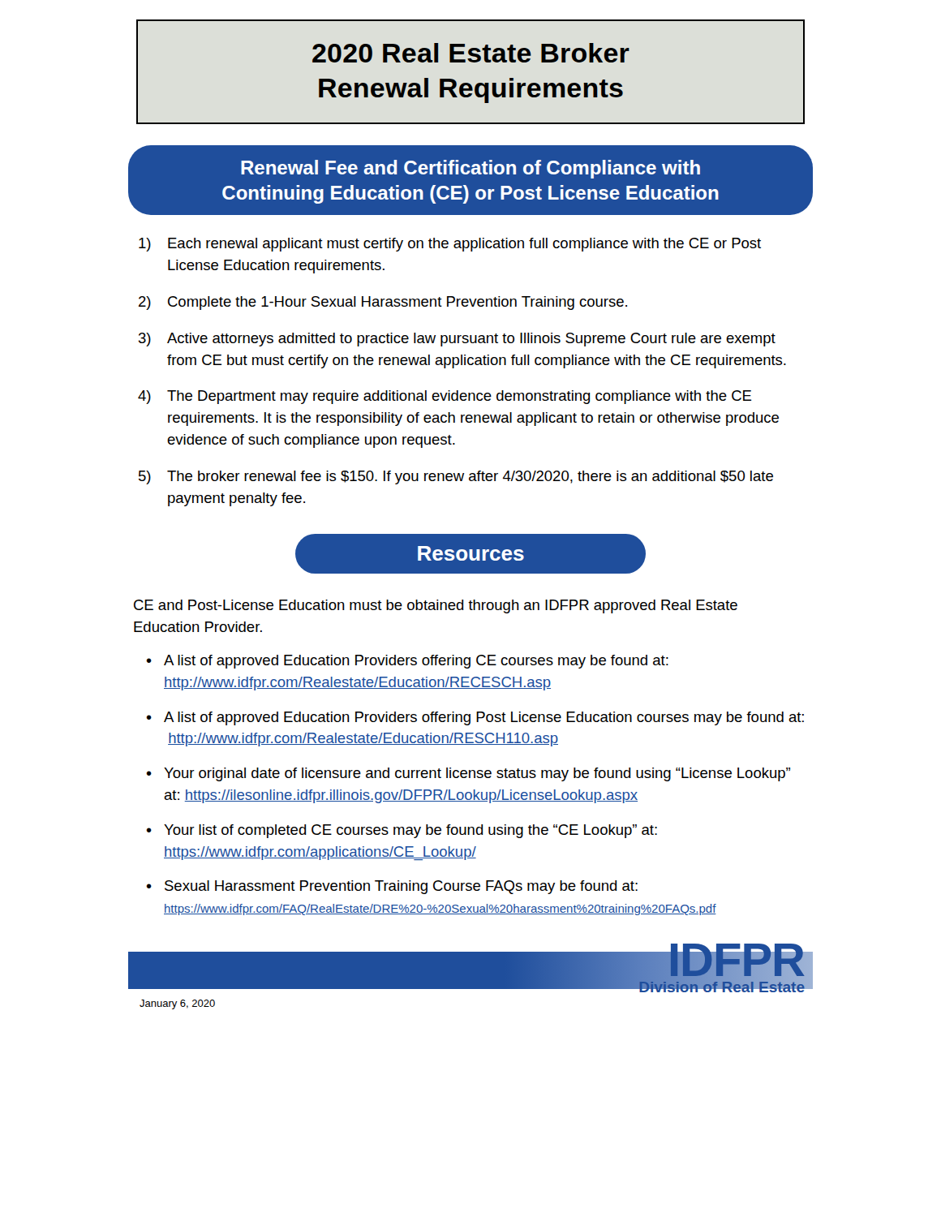2020 Real Estate Broker
Renewal Requirements
Renewal Fee and Certification of Compliance with
Continuing Education (CE) or Post License Education
Each renewal applicant must certify on the application full compliance with the CE or Post License Education requirements.
Complete the 1-Hour Sexual Harassment Prevention Training course.
Active attorneys admitted to practice law pursuant to Illinois Supreme Court rule are exempt from CE but must certify on the renewal application full compliance with the CE requirements.
The Department may require additional evidence demonstrating compliance with the CE requirements. It is the responsibility of each renewal applicant to retain or otherwise produce evidence of such compliance upon request.
The broker renewal fee is $150. If you renew after 4/30/2020, there is an additional $50 late payment penalty fee.
Resources
CE and Post-License Education must be obtained through an IDFPR approved Real Estate Education Provider.
A list of approved Education Providers offering CE courses may be found at:
http://www.idfpr.com/Realestate/Education/RECESCH.asp
A list of approved Education Providers offering Post License Education courses may be found at: http://www.idfpr.com/Realestate/Education/RESCH110.asp
Your original date of licensure and current license status may be found using “License Lookup” at: https://ilesonline.idfpr.illinois.gov/DFPR/Lookup/LicenseLookup.aspx
Your list of completed CE courses may be found using the “CE Lookup” at:
https://www.idfpr.com/applications/CE_Lookup/
Sexual Harassment Prevention Training Course FAQs may be found at:
https://www.idfpr.com/FAQ/RealEstate/DRE%20-%20Sexual%20harassment%20training%20FAQs.pdf
IDFPR Division of Real Estate
January 6, 2020